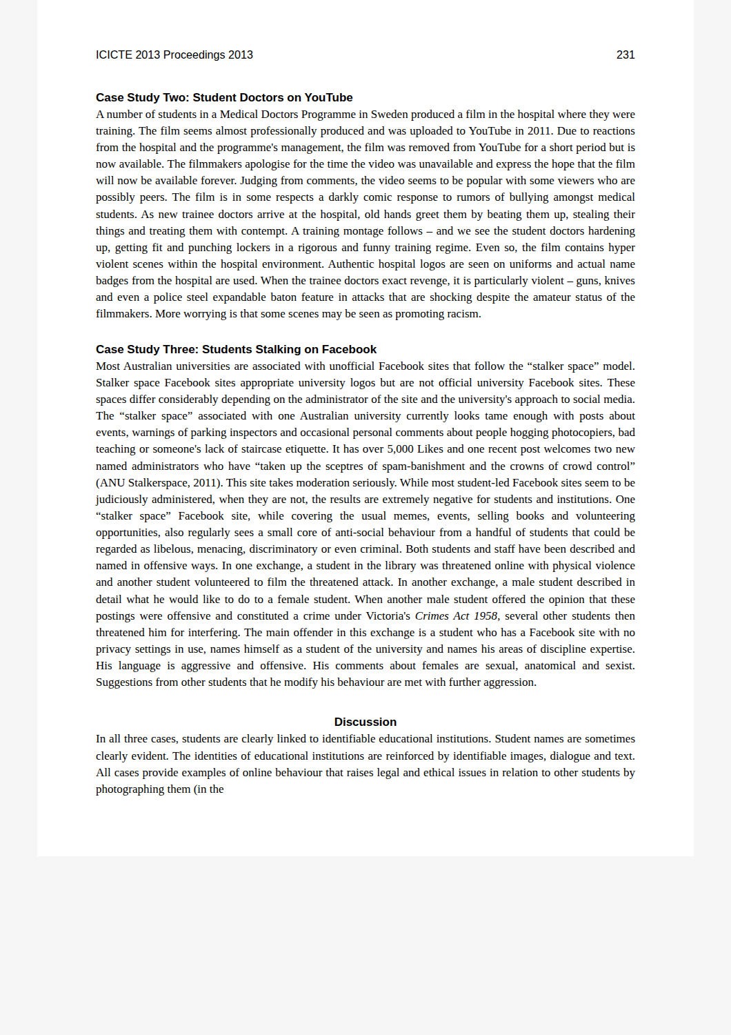ICICTE 2013 Proceedings 2013 231
Case Study Two: Student Doctors on YouTube
A number of students in a Medical Doctors Programme in Sweden produced a film in the hospital where they were training. The film seems almost professionally produced and was uploaded to YouTube in 2011. Due to reactions from the hospital and the programme's management, the film was removed from YouTube for a short period but is now available. The filmmakers apologise for the time the video was unavailable and express the hope that the film will now be available forever. Judging from comments, the video seems to be popular with some viewers who are possibly peers. The film is in some respects a darkly comic response to rumors of bullying amongst medical students. As new trainee doctors arrive at the hospital, old hands greet them by beating them up, stealing their things and treating them with contempt. A training montage follows – and we see the student doctors hardening up, getting fit and punching lockers in a rigorous and funny training regime. Even so, the film contains hyper violent scenes within the hospital environment. Authentic hospital logos are seen on uniforms and actual name badges from the hospital are used. When the trainee doctors exact revenge, it is particularly violent – guns, knives and even a police steel expandable baton feature in attacks that are shocking despite the amateur status of the filmmakers. More worrying is that some scenes may be seen as promoting racism.
Case Study Three: Students Stalking on Facebook
Most Australian universities are associated with unofficial Facebook sites that follow the “stalker space” model. Stalker space Facebook sites appropriate university logos but are not official university Facebook sites. These spaces differ considerably depending on the administrator of the site and the university's approach to social media. The “stalker space” associated with one Australian university currently looks tame enough with posts about events, warnings of parking inspectors and occasional personal comments about people hogging photocopiers, bad teaching or someone's lack of staircase etiquette. It has over 5,000 Likes and one recent post welcomes two new named administrators who have “taken up the sceptres of spam-banishment and the crowns of crowd control” (ANU Stalkerspace, 2011). This site takes moderation seriously. While most student-led Facebook sites seem to be judiciously administered, when they are not, the results are extremely negative for students and institutions. One “stalker space” Facebook site, while covering the usual memes, events, selling books and volunteering opportunities, also regularly sees a small core of anti-social behaviour from a handful of students that could be regarded as libelous, menacing, discriminatory or even criminal. Both students and staff have been described and named in offensive ways. In one exchange, a student in the library was threatened online with physical violence and another student volunteered to film the threatened attack. In another exchange, a male student described in detail what he would like to do to a female student. When another male student offered the opinion that these postings were offensive and constituted a crime under Victoria's Crimes Act 1958, several other students then threatened him for interfering. The main offender in this exchange is a student who has a Facebook site with no privacy settings in use, names himself as a student of the university and names his areas of discipline expertise. His language is aggressive and offensive. His comments about females are sexual, anatomical and sexist. Suggestions from other students that he modify his behaviour are met with further aggression.
Discussion
In all three cases, students are clearly linked to identifiable educational institutions. Student names are sometimes clearly evident. The identities of educational institutions are reinforced by identifiable images, dialogue and text. All cases provide examples of online behaviour that raises legal and ethical issues in relation to other students by photographing them (in the